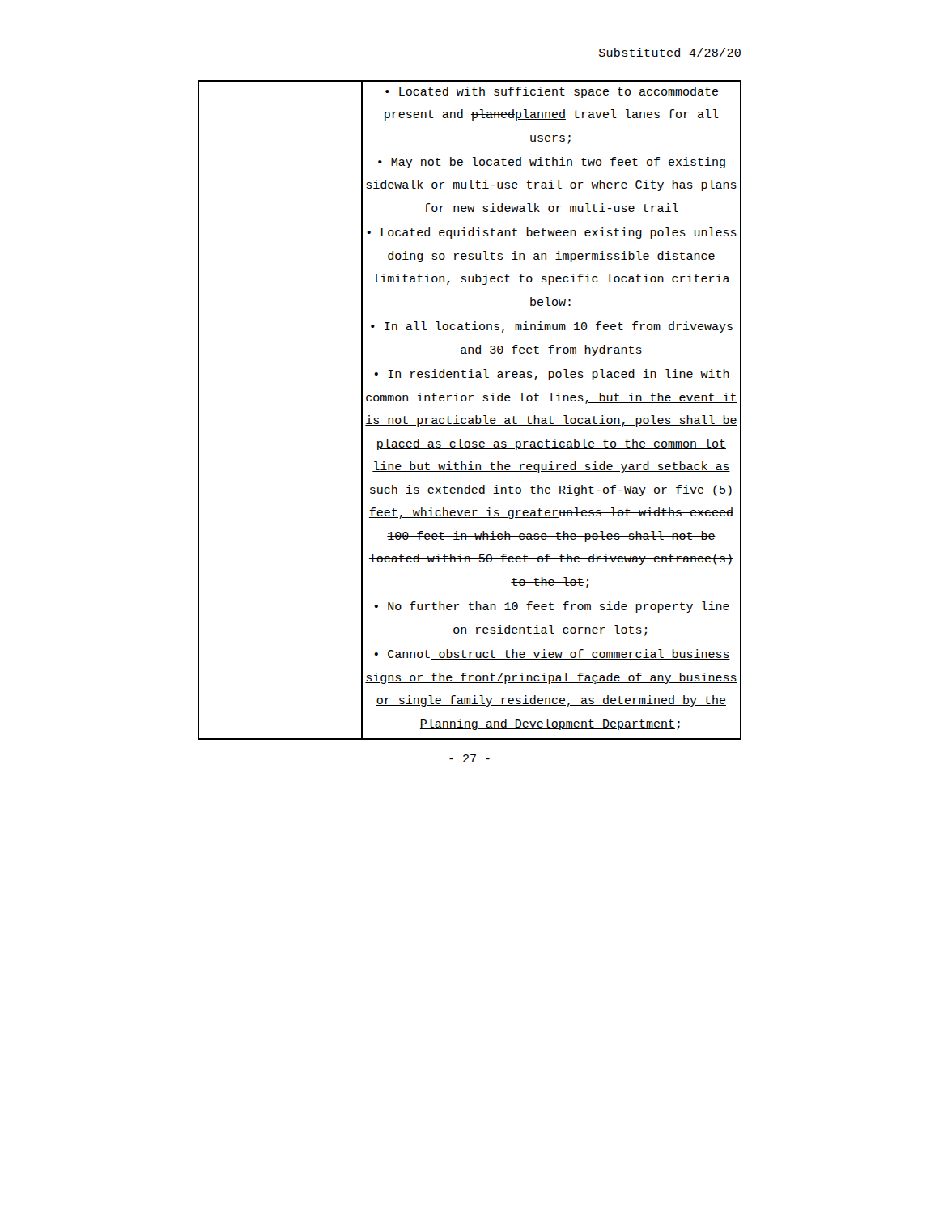Substituted 4/28/20
| | • Located with sufficient space to accommodate present and planed planned travel lanes for all users; • May not be located within two feet of existing sidewalk or multi-use trail or where City has plans for new sidewalk or multi-use trail • Located equidistant between existing poles unless doing so results in an impermissible distance limitation, subject to specific location criteria below: • In all locations, minimum 10 feet from driveways and 30 feet from hydrants • In residential areas, poles placed in line with common interior side lot lines , but in the event it is not practicable at that location, poles shall be placed as close as practicable to the common lot line but within the required side yard setback as such is extended into the Right-of-Way or five (5) feet, whichever is greater unless lot widths exceed 100 feet in which case the poles shall not be located within 50 feet of the driveway entrance(s) to the lot ; • No further than 10 feet from side property line on residential corner lots; • Cannot obstruct the view of commercial business signs or the front/principal façade of any business or single family residence, as determined by the Planning and Development Department ; |
- 27 -